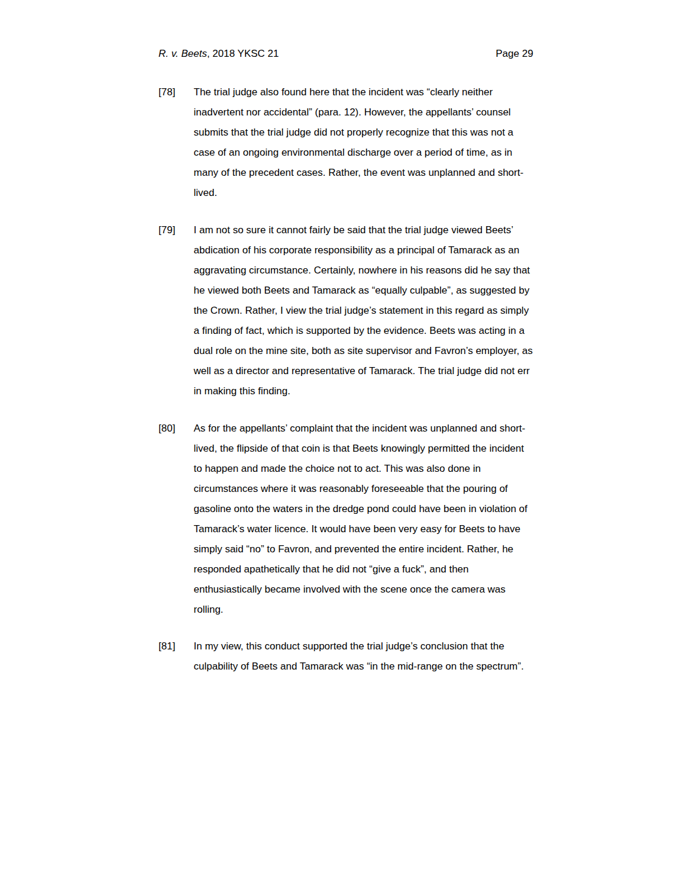R. v. Beets, 2018 YKSC 21
Page 29
[78] The trial judge also found here that the incident was “clearly neither inadvertent nor accidental” (para. 12). However, the appellants’ counsel submits that the trial judge did not properly recognize that this was not a case of an ongoing environmental discharge over a period of time, as in many of the precedent cases. Rather, the event was unplanned and short-lived.
[79] I am not so sure it cannot fairly be said that the trial judge viewed Beets’ abdication of his corporate responsibility as a principal of Tamarack as an aggravating circumstance. Certainly, nowhere in his reasons did he say that he viewed both Beets and Tamarack as “equally culpable”, as suggested by the Crown. Rather, I view the trial judge’s statement in this regard as simply a finding of fact, which is supported by the evidence. Beets was acting in a dual role on the mine site, both as site supervisor and Favron’s employer, as well as a director and representative of Tamarack. The trial judge did not err in making this finding.
[80] As for the appellants’ complaint that the incident was unplanned and short-lived, the flipside of that coin is that Beets knowingly permitted the incident to happen and made the choice not to act. This was also done in circumstances where it was reasonably foreseeable that the pouring of gasoline onto the waters in the dredge pond could have been in violation of Tamarack’s water licence. It would have been very easy for Beets to have simply said “no” to Favron, and prevented the entire incident. Rather, he responded apathetically that he did not “give a fuck”, and then enthusiastically became involved with the scene once the camera was rolling.
[81] In my view, this conduct supported the trial judge’s conclusion that the culpability of Beets and Tamarack was “in the mid-range on the spectrum”.